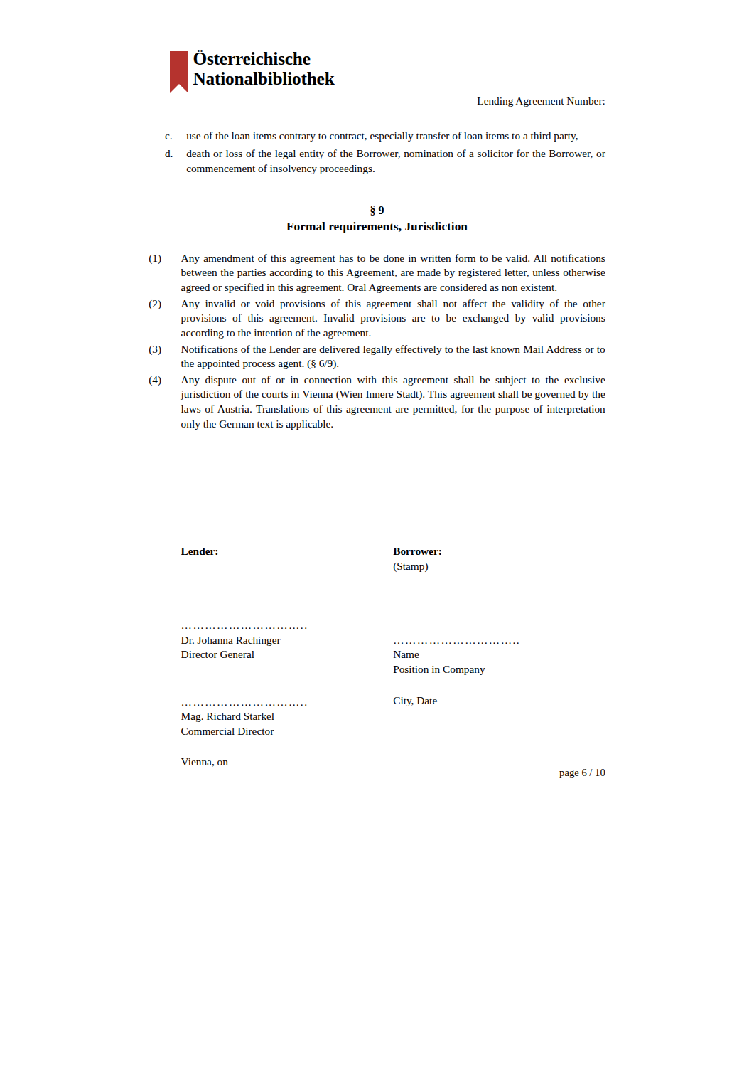Österreichische
Nationalbibliothek
Lending Agreement Number:
c. use of the loan items contrary to contract, especially transfer of loan items to a third party,
d. death or loss of the legal entity of the Borrower, nomination of a solicitor for the Borrower, or commencement of insolvency proceedings.
§ 9
Formal requirements, Jurisdiction
(1) Any amendment of this agreement has to be done in written form to be valid. All notifications between the parties according to this Agreement, are made by registered letter, unless otherwise agreed or specified in this agreement. Oral Agreements are considered as non existent.
(2) Any invalid or void provisions of this agreement shall not affect the validity of the other provisions of this agreement. Invalid provisions are to be exchanged by valid provisions according to the intention of the agreement.
(3) Notifications of the Lender are delivered legally effectively to the last known Mail Address or to the appointed process agent. (§ 6/9).
(4) Any dispute out of or in connection with this agreement shall be subject to the exclusive jurisdiction of the courts in Vienna (Wien Innere Stadt). This agreement shall be governed by the laws of Austria. Translations of this agreement are permitted, for the purpose of interpretation only the German text is applicable.
Lender:
…………………………..
Dr. Johanna Rachinger
Director General
…………………………..
Mag. Richard Starkel
Commercial Director
Vienna, on
Borrower:
(Stamp)
…………………………..
Name
Position in Company
City, Date
page 6 / 10